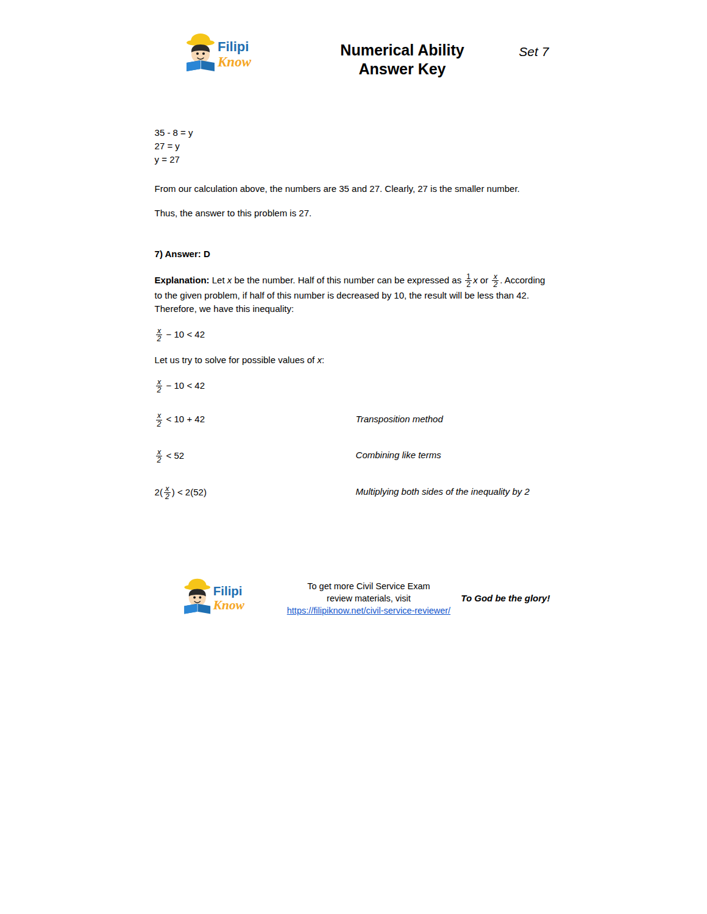Filipi Know
Numerical Ability
Answer Key
Set 7
35 - 8 = y
27 = y
y = 27
From our calculation above, the numbers are 35 and 27. Clearly, 27 is the smaller number.
Thus, the answer to this problem is 27.
7) Answer: D
Explanation: Let x be the number. Half of this number can be expressed as 12 x or x 2. According to the given problem, if half of this number is decreased by 10, the result will be less than 42. Therefore, we have this inequality:
x 2 − 10 < 42
Let us try to solve for possible values of x:
x 2 − 10 < 42
x 2 < 10 + 42
Transposition method
x 2 < 52
Combining like terms
2(x 2) < 2(52)
Multiplying both sides of the inequality by 2
Filipi Know
To get more Civil Service Exam
review materials, visit
https://filipiknow.net/civil-service-reviewer/
To God be the glory!